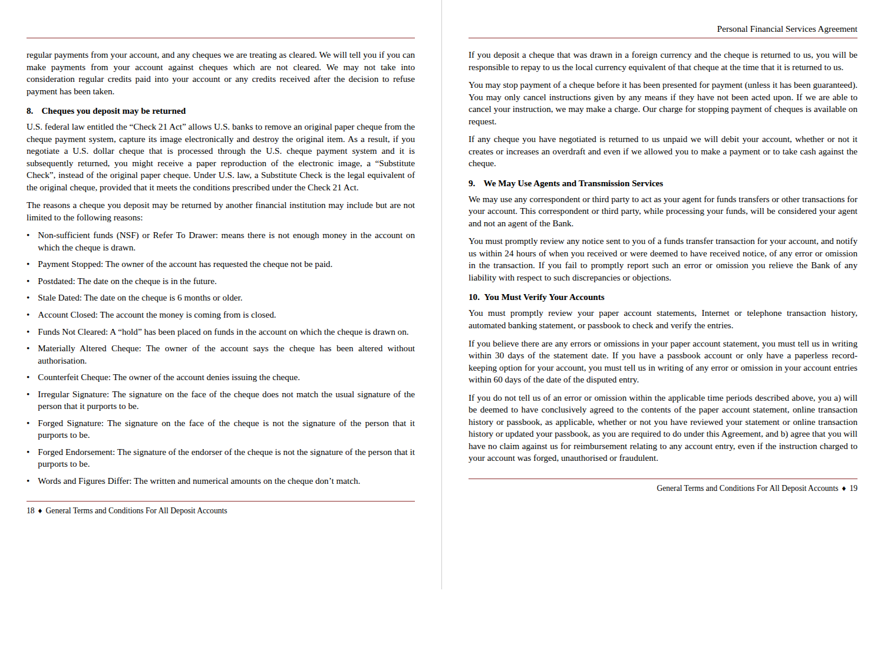regular payments from your account, and any cheques we are treating as cleared. We will tell you if you can make payments from your account against cheques which are not cleared. We may not take into consideration regular credits paid into your account or any credits received after the decision to refuse payment has been taken.
8. Cheques you deposit may be returned
U.S. federal law entitled the “Check 21 Act” allows U.S. banks to remove an original paper cheque from the cheque payment system, capture its image electronically and destroy the original item. As a result, if you negotiate a U.S. dollar cheque that is processed through the U.S. cheque payment system and it is subsequently returned, you might receive a paper reproduction of the electronic image, a “Substitute Check”, instead of the original paper cheque. Under U.S. law, a Substitute Check is the legal equivalent of the original cheque, provided that it meets the conditions prescribed under the Check 21 Act.
The reasons a cheque you deposit may be returned by another financial institution may include but are not limited to the following reasons:
•Non-sufficient funds (NSF) or Refer To Drawer: means there is not enough money in the account on which the cheque is drawn.
•Payment Stopped: The owner of the account has requested the cheque not be paid.
•Postdated: The date on the cheque is in the future.
•Stale Dated: The date on the cheque is 6 months or older.
•Account Closed: The account the money is coming from is closed.
•Funds Not Cleared: A “hold” has been placed on funds in the account on which the cheque is drawn on.
•Materially Altered Cheque: The owner of the account says the cheque has been altered without authorisation.
•Counterfeit Cheque: The owner of the account denies issuing the cheque.
•Irregular Signature: The signature on the face of the cheque does not match the usual signature of the person that it purports to be.
•Forged Signature: The signature on the face of the cheque is not the signature of the person that it purports to be.
•Forged Endorsement: The signature of the endorser of the cheque is not the signature of the person that it purports to be.
•Words and Figures Differ: The written and numerical amounts on the cheque don’t match.
18♦General Terms and Conditions For All Deposit Accounts
Personal Financial Services Agreement
If you deposit a cheque that was drawn in a foreign currency and the cheque is returned to us, you will be responsible to repay to us the local currency equivalent of that cheque at the time that it is returned to us.
You may stop payment of a cheque before it has been presented for payment (unless it has been guaranteed). You may only cancel instructions given by any means if they have not been acted upon. If we are able to cancel your instruction, we may make a charge. Our charge for stopping payment of cheques is available on request.
If any cheque you have negotiated is returned to us unpaid we will debit your account, whether or not it creates or increases an overdraft and even if we allowed you to make a payment or to take cash against the cheque.
9. We May Use Agents and Transmission Services
We may use any correspondent or third party to act as your agent for funds transfers or other transactions for your account. This correspondent or third party, while processing your funds, will be considered your agent and not an agent of the Bank.
You must promptly review any notice sent to you of a funds transfer transaction for your account, and notify us within 24 hours of when you received or were deemed to have received notice, of any error or omission in the transaction. If you fail to promptly report such an error or omission you relieve the Bank of any liability with respect to such discrepancies or objections.
10. You Must Verify Your Accounts
You must promptly review your paper account statements, Internet or telephone transaction history, automated banking statement, or passbook to check and verify the entries.
If you believe there are any errors or omissions in your paper account statement, you must tell us in writing within 30 days of the statement date. If you have a passbook account or only have a paperless record-keeping option for your account, you must tell us in writing of any error or omission in your account entries within 60 days of the date of the disputed entry.
If you do not tell us of an error or omission within the applicable time periods described above, you a) will be deemed to have conclusively agreed to the contents of the paper account statement, online transaction history or passbook, as applicable, whether or not you have reviewed your statement or online transaction history or updated your passbook, as you are required to do under this Agreement, and b) agree that you will have no claim against us for reimbursement relating to any account entry, even if the instruction charged to your account was forged, unauthorised or fraudulent.
General Terms and Conditions For All Deposit Accounts♦19